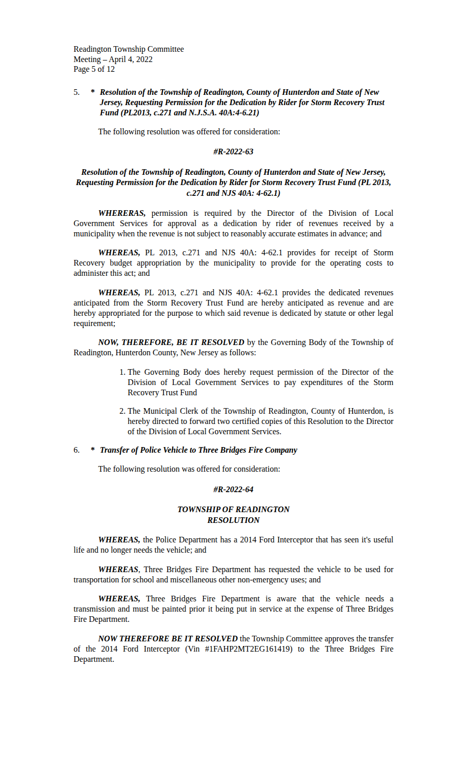Readington Township Committee
Meeting – April 4, 2022
Page 5 of 12
5.
*
Resolution of the Township of Readington, County of Hunterdon and State of New Jersey, Requesting Permission for the Dedication by Rider for Storm Recovery Trust Fund (PL2013, c.271 and N.J.S.A. 40A:4-6.21)
The following resolution was offered for consideration:
#R-2022-63
Resolution of the Township of Readington, County of Hunterdon and State of New Jersey, Requesting Permission for the Dedication by Rider for Storm Recovery Trust Fund (PL 2013, c.271 and NJS 40A: 4-62.1)
WHERERAS, permission is required by the Director of the Division of Local Government Services for approval as a dedication by rider of revenues received by a municipality when the revenue is not subject to reasonably accurate estimates in advance; and
WHEREAS, PL 2013, c.271 and NJS 40A: 4-62.1 provides for receipt of Storm Recovery budget appropriation by the municipality to provide for the operating costs to administer this act; and
WHEREAS, PL 2013, c.271 and NJS 40A: 4-62.1 provides the dedicated revenues anticipated from the Storm Recovery Trust Fund are hereby anticipated as revenue and are hereby appropriated for the purpose to which said revenue is dedicated by statute or other legal requirement;
NOW, THEREFORE, BE IT RESOLVED by the Governing Body of the Township of Readington, Hunterdon County, New Jersey as follows:
The Governing Body does hereby request permission of the Director of the Division of Local Government Services to pay expenditures of the Storm Recovery Trust Fund
The Municipal Clerk of the Township of Readington, County of Hunterdon, is hereby directed to forward two certified copies of this Resolution to the Director of the Division of Local Government Services.
6.
*
Transfer of Police Vehicle to Three Bridges Fire Company
The following resolution was offered for consideration:
#R-2022-64
TOWNSHIP OF READINGTON
RESOLUTION
WHEREAS, the Police Department has a 2014 Ford Interceptor that has seen it's useful life and no longer needs the vehicle; and
WHEREAS, Three Bridges Fire Department has requested the vehicle to be used for transportation for school and miscellaneous other non-emergency uses; and
WHEREAS, Three Bridges Fire Department is aware that the vehicle needs a transmission and must be painted prior it being put in service at the expense of Three Bridges Fire Department.
NOW THEREFORE BE IT RESOLVED the Township Committee approves the transfer of the 2014 Ford Interceptor (Vin #1FAHP2MT2EG161419) to the Three Bridges Fire Department.